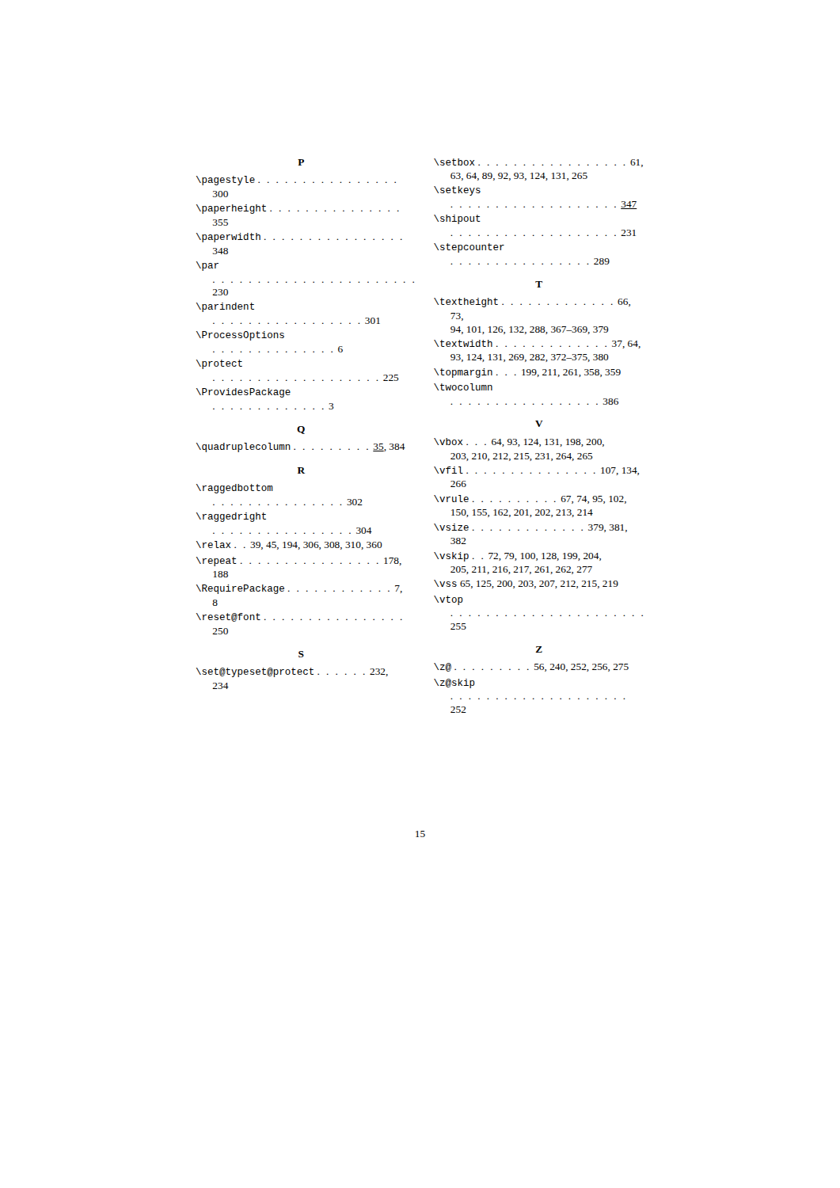P
\pagestyle . . . . . . . . . . . . . . . . 300
\paperheight . . . . . . . . . . . . . . . 355
\paperwidth . . . . . . . . . . . . . . . . 348
\par . . . . . . . . . . . . . . . . . . . . . . . 230
\parindent . . . . . . . . . . . . . . . . . 301
\ProcessOptions . . . . . . . . . . . . . . 6
\protect . . . . . . . . . . . . . . . . . . . 225
\ProvidesPackage . . . . . . . . . . . . . 3
Q
\quadruplecolumn . . . . . . . . . 35, 384
R
\raggedbottom . . . . . . . . . . . . . . . 302
\raggedright . . . . . . . . . . . . . . . . 304
\relax . . 39, 45, 194, 306, 308, 310, 360
\repeat . . . . . . . . . . . . . . . . 178, 188
\RequirePackage . . . . . . . . . . . . 7, 8
\reset@font . . . . . . . . . . . . . . . . 250
S
\set@typeset@protect . . . . . . 232, 234
\setbox . . . . . . . . . . . . . . . . . 61,
63, 64, 89, 92, 93, 124, 131, 265
\setkeys . . . . . . . . . . . . . . . . . . . 347
\shipout . . . . . . . . . . . . . . . . . . . 231
\stepcounter . . . . . . . . . . . . . . . . 289
T
\textheight . . . . . . . . . . . . . 66, 73,
94, 101, 126, 132, 288, 367–369, 379
\textwidth . . . . . . . . . . . . . 37, 64,
93, 124, 131, 269, 282, 372–375, 380
\topmargin . . . 199, 211, 261, 358, 359
\twocolumn . . . . . . . . . . . . . . . . . 386
V
\vbox . . . 64, 93, 124, 131, 198, 200,
203, 210, 212, 215, 231, 264, 265
\vfil . . . . . . . . . . . . . . . 107, 134, 266
\vrule . . . . . . . . . . 67, 74, 95, 102,
150, 155, 162, 201, 202, 213, 214
\vsize . . . . . . . . . . . . . 379, 381, 382
\vskip . . 72, 79, 100, 128, 199, 204,
205, 211, 216, 217, 261, 262, 277
\vss 65, 125, 200, 203, 207, 212, 215, 219
\vtop . . . . . . . . . . . . . . . . . . . . . . 255
Z
\z@ . . . . . . . . . 56, 240, 252, 256, 275
\z@skip . . . . . . . . . . . . . . . . . . . . 252
15